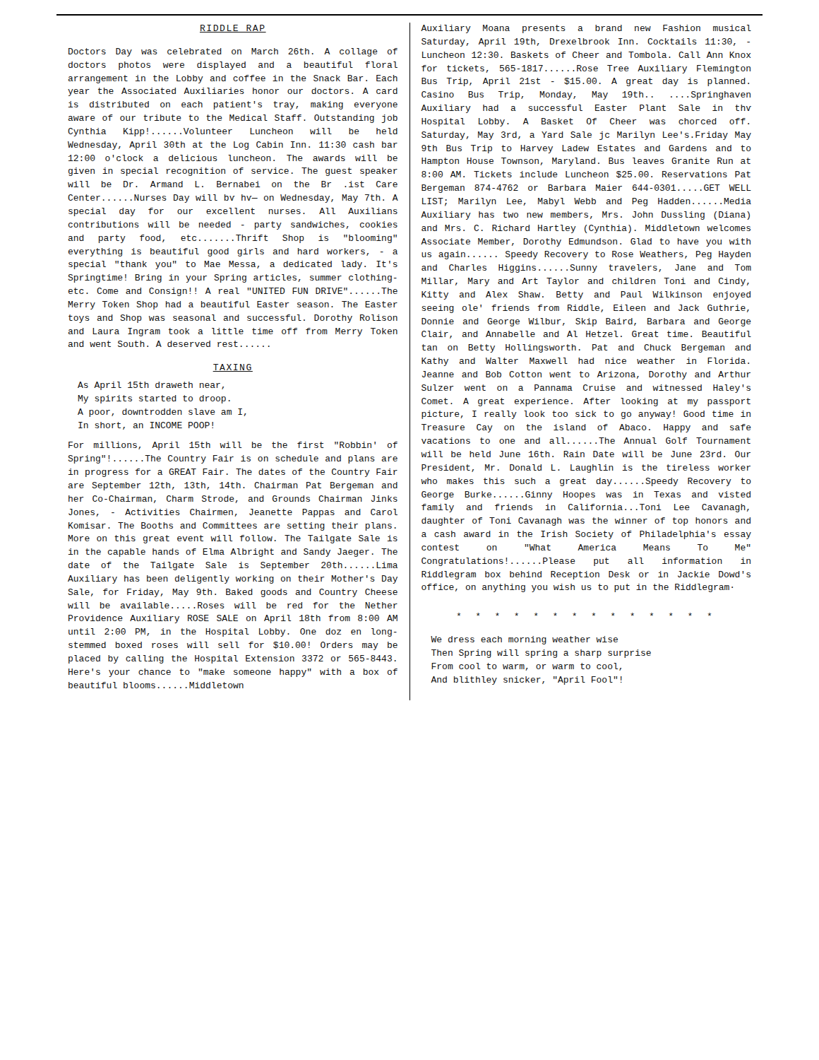RIDDLE RAP
Doctors Day was celebrated on March 26th. A collage of doctors photos were displayed and a beautiful floral arrangement in the Lobby and coffee in the Snack Bar. Each year the Associated Auxiliaries honor our doctors. A card is distributed on each patient's tray, making everyone aware of our tribute to the Medical Staff. Outstanding job Cynthia Kipp!......Volunteer Luncheon will be held Wednesday, April 30th at the Log Cabin Inn. 11:30 cash bar 12:00 o'clock a delicious luncheon. The awards will be given in special recognition of service. The guest speaker will be Dr. Armand L. Bernabei on the Br .ist Care Center......Nurses Day will bѵ hѵ— оn Wednesday, May 7th. A special day for our excellent nurses. All Auxilians contributions will be needed - party sandwiches, cookies and party food, etc.......Thrift Shop is "blooming" everything is beautiful good girls and hard workers, - a special "thank you" to Mae Messa, a dedicated lady. It's Springtime! Bring in your Spring articles, summer clothing- etc. Come and Consign!! A real "UNITED FUN DRIVE"......The Merry Token Shop had a beautiful Easter season. The Easter toys and Shop was seasonal and successful. Dorothy Rolison and Laura Ingram took a little time off from Merry Token and went South. A deserved rest......
TAXING
As April 15th draweth near,
My spirits started to droop.
A poor, downtrodden slave am I,
In short, an INCOME POOP!
For millions, April 15th will be the first "Robbin' of Spring"!......The Country Fair is on schedule and plans are in progress for a GREAT Fair. The dates of the Country Fair are September 12th, 13th, 14th. Chairman Pat Bergeman and her Co-Chairman, Charm Strode, and Grounds Chairman Jinks Jones, - Activities Chairmen, Jeanette Pappas and Carol Komisar. The Booths and Committees are setting their plans. More on this great event will follow. The Tailgate Sale is in the capable hands of Elma Albright and Sandy Jaeger. The date of the Tailgate Sale is September 20th......Lima Auxiliary has been deligently working on their Mother's Day Sale, for Friday, May 9th. Baked goods and Country Cheese will be available.....Roses will be red for the Nether Providence Auxiliary ROSE SALE on April 18th from 8:00 AM until 2:00 PM, in the Hospital Lobby. One doz en long-stemmed boxed roses will sell for $10.00! Orders may be placed by calling the Hospital Extension 3372 or 565-8443. Here's your chance to "make someone happy" with a box of beautiful blooms......Middletown
Auxiliary Moana presents a brand new Fashion musical Saturday, April 19th, Drexelbrook Inn. Cocktails 11:30, - Luncheon 12:30. Baskets of Cheer and Tombola. Call Ann Knox for tickets, 565-1817......Rose Tree Auxiliary Flemington Bus Trip, April 21st - $15.00. A great day is planned. Casino Bus Trip, Monday, May 19th.. ....Springhaven Auxiliary had a successful Easter Plant Sale in thѵ Hospital Lobby. A Basket Of Cheer was chогсed off. Saturday, May 3rd, a Yard Sale јс Marilyn Lee's.Friday May 9th Bus Trip to Harvey Ladew Estates and Gardens and to Hampton House Townson, Maryland. Bus leaves Granite Run at 8:00 AM. Tickets include Luncheon $25.00. Reservations Pat Bergeman 874-4762 or Barbara Maier 644-0301.....GET WELL LIST; Marilyn Lee, Mabyl Webb and Peg Hadden......Media Auxiliary has two new members, Mrs. John Dussling (Diana) and Mrs. C. Richard Hartley (Cynthia). Middletown welcomes Associate Member, Dorothy Edmundson. Glad to have you with us again...... Speedy Recovery to Rose Weathers, Peg Hayden and Charles Higgins......Sunny travelers, Jane and Tom Millar, Mary and Art Taylor and children Toni and Cindy, Kitty and Alex Shaw. Betty and Paul Wilkinson enjoyed seeing оle' friends from Riddle, Eileen and Jack Guthrie, Donnie and George Wilbur, Skip Baird, Barbara and George Clair, and Annabelle and Al Hetzel. Great time. Beautiful tan on Betty Hollingsworth. Pat and Chuck Bergeman and Kathy and Walter Maxwell had nice weather in Florida. Jeanne and Bob Cotton went to Arizona, Dorothy and Arthur Sulzer went on a Pannama Cruise and witnessed Haley's Comet. A great experience. After looking at my passport picture, I really look too sick to go anyway! Good time in Treasure Cay on the island of Abaco. Happy and safe vacations to one and all......The Annual Golf Tournament will be held June 16th. Rain Date will be June 23rd. Our President, Mr. Donald L. Laughlin is the tireless worker who makes this such a great day......Speedy Recovery to George Burke......Ginny Hoopes was in Texas and visted family and friends in California...Toni Lee Cavanagh, daughter of Toni Cavanagh was the winner of top honors and a cash award in the Irish Society of Philadelphia's essay contest on "What America Means To Me" Congratulations!......Please put all information in Riddlegram box behind Reception Desk or in Jackie Dowd's office, on anything you wish us to put in the Riddlegram·
* * * * * * * * * * * * * *
We dress each morning weather wise
Then Spring will spring a sharp surprise
From cool to warm, or warm to cool,
And blithley snicker, "April Fool"!